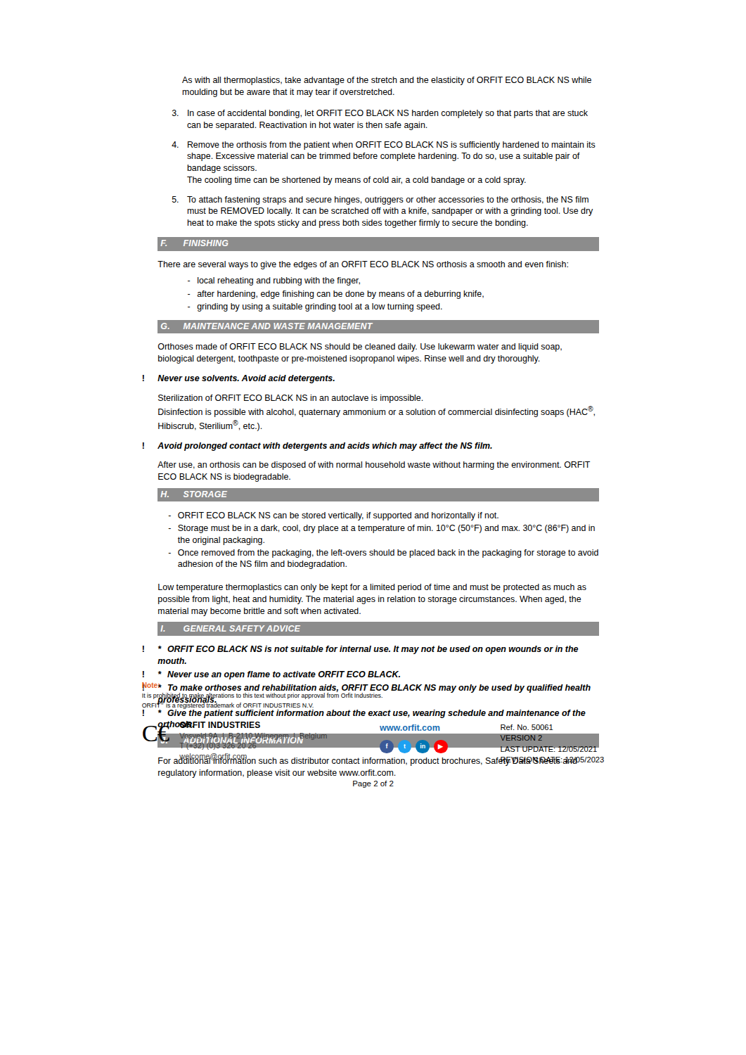As with all thermoplastics, take advantage of the stretch and the elasticity of ORFIT ECO BLACK NS while moulding but be aware that it may tear if overstretched.
3. In case of accidental bonding, let ORFIT ECO BLACK NS harden completely so that parts that are stuck can be separated. Reactivation in hot water is then safe again.
4. Remove the orthosis from the patient when ORFIT ECO BLACK NS is sufficiently hardened to maintain its shape. Excessive material can be trimmed before complete hardening. To do so, use a suitable pair of bandage scissors.
The cooling time can be shortened by means of cold air, a cold bandage or a cold spray.
5. To attach fastening straps and secure hinges, outriggers or other accessories to the orthosis, the NS film must be REMOVED locally. It can be scratched off with a knife, sandpaper or with a grinding tool. Use dry heat to make the spots sticky and press both sides together firmly to secure the bonding.
F. FINISHING
There are several ways to give the edges of an ORFIT ECO BLACK NS orthosis a smooth and even finish:
local reheating and rubbing with the finger,
after hardening, edge finishing can be done by means of a deburring knife,
grinding by using a suitable grinding tool at a low turning speed.
G. MAINTENANCE AND WASTE MANAGEMENT
Orthoses made of ORFIT ECO BLACK NS should be cleaned daily. Use lukewarm water and liquid soap, biological detergent, toothpaste or pre-moistened isopropanol wipes. Rinse well and dry thoroughly.
!Never use solvents. Avoid acid detergents.
Sterilization of ORFIT ECO BLACK NS in an autoclave is impossible.
Disinfection is possible with alcohol, quaternary ammonium or a solution of commercial disinfecting soaps (HAC®, Hibiscrub, Sterilium®, etc.).
!Avoid prolonged contact with detergents and acids which may affect the NS film.
After use, an orthosis can be disposed of with normal household waste without harming the environment. ORFIT ECO BLACK NS is biodegradable.
H. STORAGE
ORFIT ECO BLACK NS can be stored vertically, if supported and horizontally if not.
Storage must be in a dark, cool, dry place at a temperature of min. 10°C (50°F) and max. 30°C (86°F) and in the original packaging.
Once removed from the packaging, the left-overs should be placed back in the packaging for storage to avoid adhesion of the NS film and biodegradation.
Low temperature thermoplastics can only be kept for a limited period of time and must be protected as much as possible from light, heat and humidity. The material ages in relation to storage circumstances. When aged, the material may become brittle and soft when activated.
I. GENERAL SAFETY ADVICE
!*ORFIT ECO BLACK NS is not suitable for internal use. It may not be used on open wounds or in the mouth.
!*Never use an open flame to activate ORFIT ECO BLACK.
!*To make orthoses and rehabilitation aids, ORFIT ECO BLACK NS may only be used by qualified health professionals.
!*Give the patient sufficient information about the exact use, wearing schedule and maintenance of the orthosis.
J. ADDITIONAL INFORMATION
For additional information such as distributor contact information, product brochures, Safety Data Sheets and regulatory information, please visit our website www.orfit.com.
Note: It is prohibited to make alterations to this text without prior approval from Orfit Industries.
ORFIT® is a registered trademark of ORFIT INDUSTRIES N.V.
C€
ORFIT INDUSTRIES
Vosveld 9A | B-2110 Wijnegem | Belgium
T (+32) (0)3 326 20 26
welcome@orfit.com
www.orfit.com
f t in ▶
Ref. No. 50061
VERSION 2
LAST UPDATE: 12/05/2021
REVISION DATE: 12/05/2023
Page 2 of 2